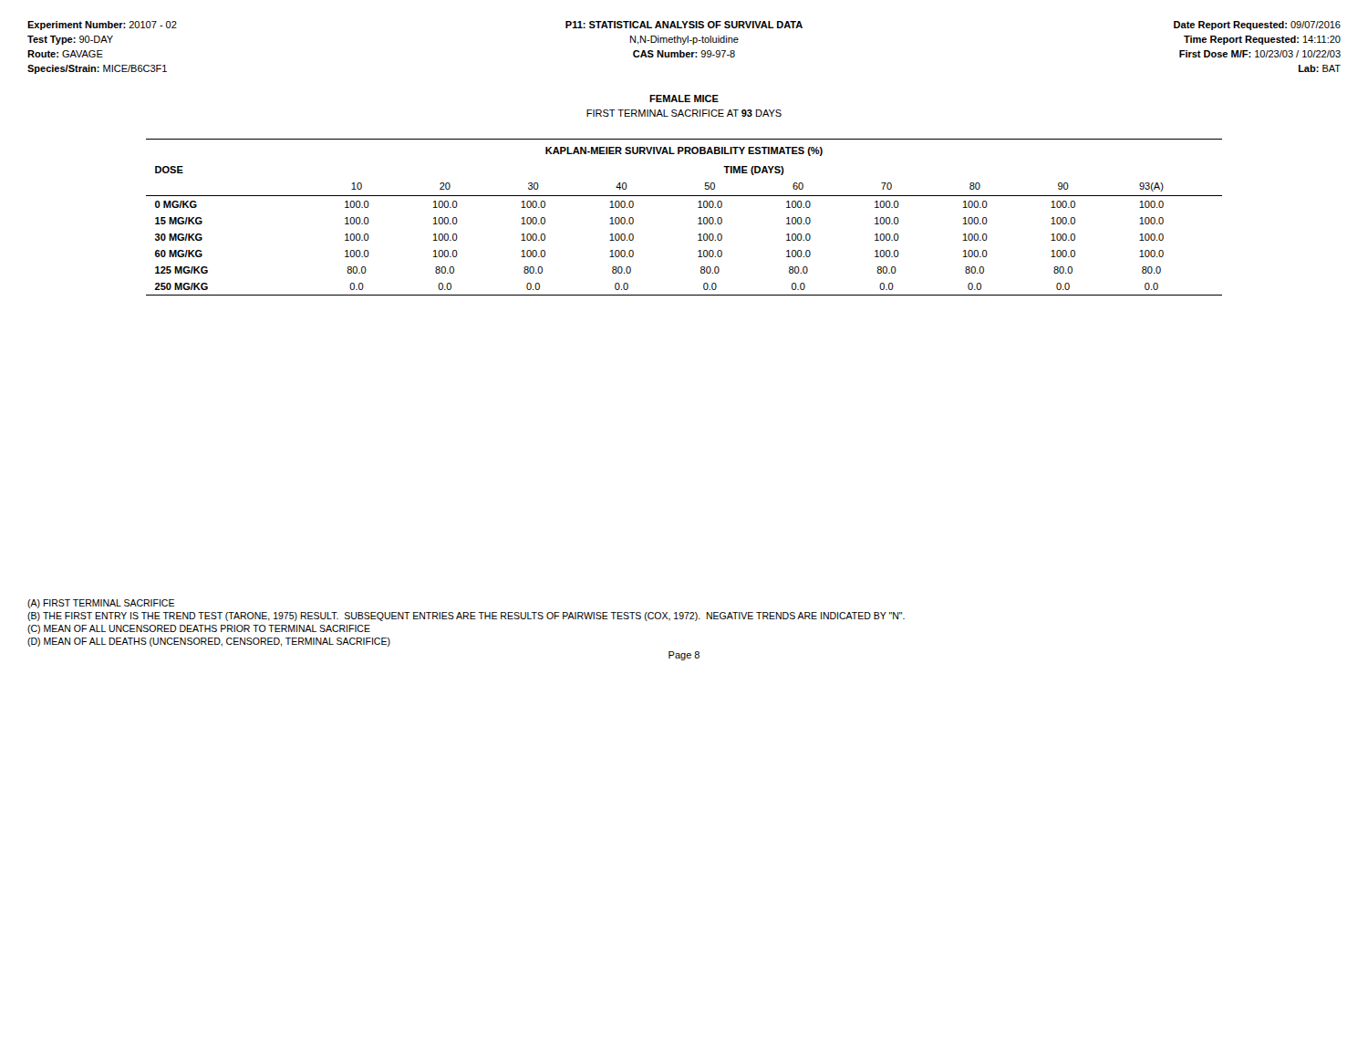| Experiment Number: 20107 - 02 Test Type: 90-DAY Route: GAVAGE Species/Strain: MICE/B6C3F1 | P11: STATISTICAL ANALYSIS OF SURVIVAL DATA N,N-Dimethyl-p-toluidine CAS Number: 99-97-8 | Date Report Requested: 09/07/2016 Time Report Requested: 14:11:20 First Dose M/F: 10/23/03 / 10/22/03 Lab: BAT |
FEMALE MICE
FIRST TERMINAL SACRIFICE AT 93 DAYS
| KAPLAN-MEIER SURVIVAL PROBABILITY ESTIMATES (%) |
| DOSE | TIME (DAYS) | |
| | 10 | 20 | 30 | 40 | 50 | 60 | 70 | 80 | 90 | 93(A) | |
| 0 MG/KG | 100.0 | 100.0 | 100.0 | 100.0 | 100.0 | 100.0 | 100.0 | 100.0 | 100.0 | 100.0 | |
| 15 MG/KG | 100.0 | 100.0 | 100.0 | 100.0 | 100.0 | 100.0 | 100.0 | 100.0 | 100.0 | 100.0 | |
| 30 MG/KG | 100.0 | 100.0 | 100.0 | 100.0 | 100.0 | 100.0 | 100.0 | 100.0 | 100.0 | 100.0 | |
| 60 MG/KG | 100.0 | 100.0 | 100.0 | 100.0 | 100.0 | 100.0 | 100.0 | 100.0 | 100.0 | 100.0 | |
| 125 MG/KG | 80.0 | 80.0 | 80.0 | 80.0 | 80.0 | 80.0 | 80.0 | 80.0 | 80.0 | 80.0 | |
| 250 MG/KG | 0.0 | 0.0 | 0.0 | 0.0 | 0.0 | 0.0 | 0.0 | 0.0 | 0.0 | 0.0 | |
(A) FIRST TERMINAL SACRIFICE
(B) THE FIRST ENTRY IS THE TREND TEST (TARONE, 1975) RESULT. SUBSEQUENT ENTRIES ARE THE RESULTS OF PAIRWISE TESTS (COX, 1972). NEGATIVE TRENDS ARE INDICATED BY "N".
(C) MEAN OF ALL UNCENSORED DEATHS PRIOR TO TERMINAL SACRIFICE
(D) MEAN OF ALL DEATHS (UNCENSORED, CENSORED, TERMINAL SACRIFICE)
Page 8